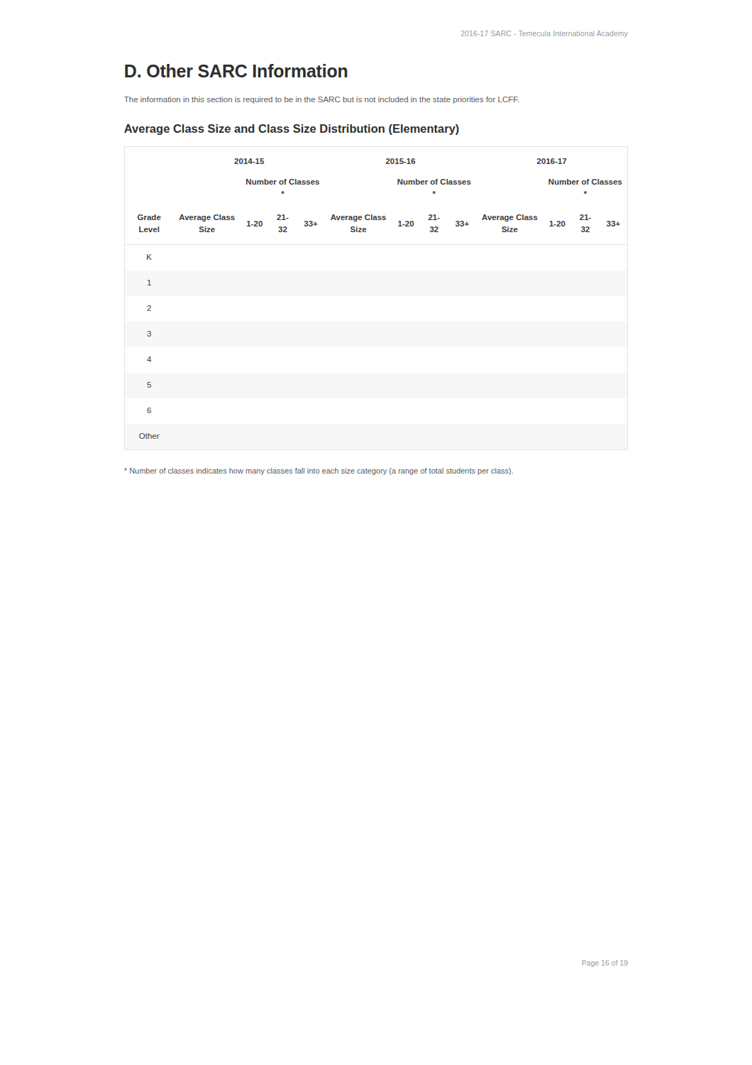2016-17 SARC - Temecula International Academy
D. Other SARC Information
The information in this section is required to be in the SARC but is not included in the state priorities for LCFF.
Average Class Size and Class Size Distribution (Elementary)
| | 2014-15 | 2015-16 | 2016-17 |
| --- | --- | --- | --- |
| | | Number of Classes * | | Number of Classes * | | Number of Classes * |
| Grade Level | Average Class Size | 1-20 | 21-32 | 33+ | Average Class Size | 1-20 | 21-32 | 33+ | Average Class Size | 1-20 | 21-32 | 33+ |
| K | | | | | | | | | | | | |
| 1 | | | | | | | | | | | | |
| 2 | | | | | | | | | | | | |
| 3 | | | | | | | | | | | | |
| 4 | | | | | | | | | | | | |
| 5 | | | | | | | | | | | | |
| 6 | | | | | | | | | | | | |
| Other | | | | | | | | | | | | |
* Number of classes indicates how many classes fall into each size category (a range of total students per class).
Page 16 of 19